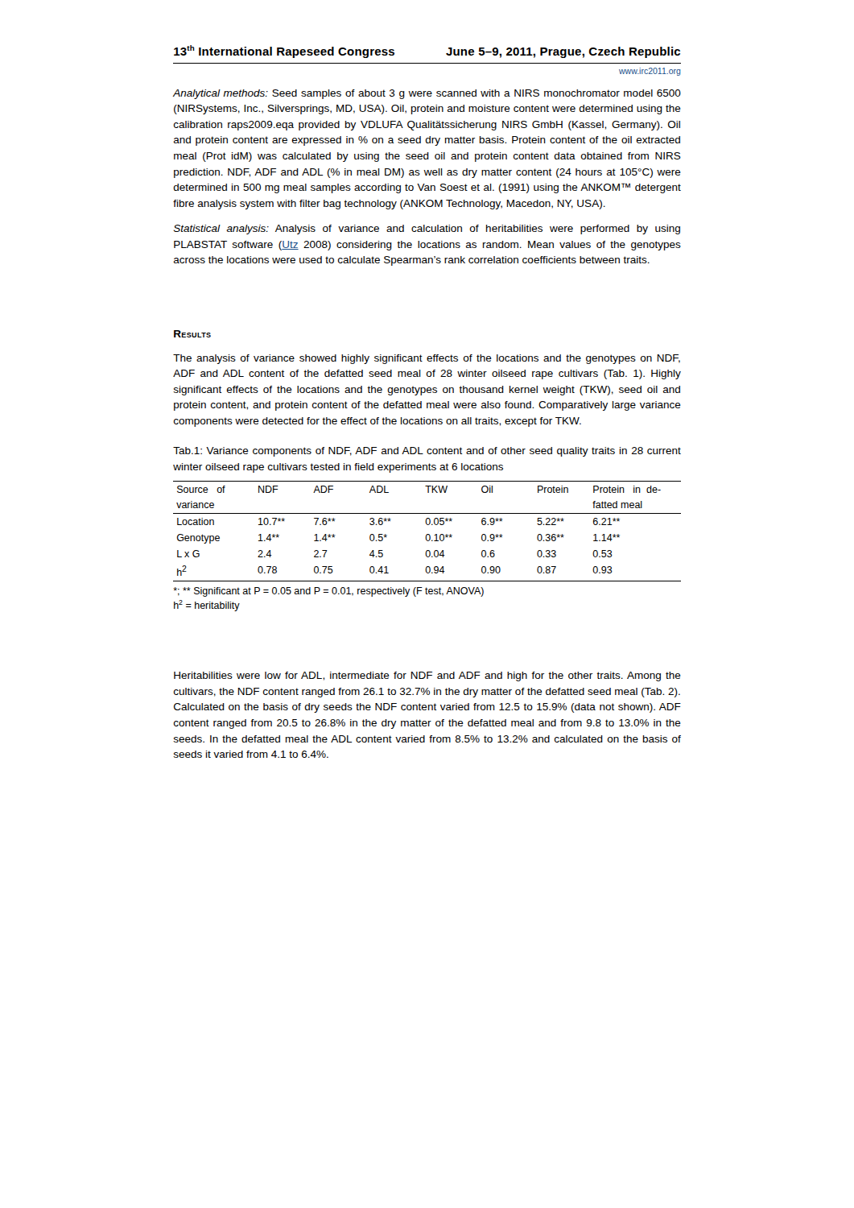13th International Rapeseed Congress
June 5–9, 2011, Prague, Czech Republic
www.irc2011.org
Analytical methods: Seed samples of about 3 g were scanned with a NIRS monochromator model 6500 (NIRSystems, Inc., Silversprings, MD, USA). Oil, protein and moisture content were determined using the calibration raps2009.eqa provided by VDLUFA Qualitätssicherung NIRS GmbH (Kassel, Germany). Oil and protein content are expressed in % on a seed dry matter basis. Protein content of the oil extracted meal (Prot idM) was calculated by using the seed oil and protein content data obtained from NIRS prediction. NDF, ADF and ADL (% in meal DM) as well as dry matter content (24 hours at 105°C) were determined in 500 mg meal samples according to Van Soest et al. (1991) using the ANKOM™ detergent fibre analysis system with filter bag technology (ANKOM Technology, Macedon, NY, USA).
Statistical analysis: Analysis of variance and calculation of heritabilities were performed by using PLABSTAT software (Utz 2008) considering the locations as random. Mean values of the genotypes across the locations were used to calculate Spearman’s rank correlation coefficients between traits.
Results
The analysis of variance showed highly significant effects of the locations and the genotypes on NDF, ADF and ADL content of the defatted seed meal of 28 winter oilseed rape cultivars (Tab. 1). Highly significant effects of the locations and the genotypes on thousand kernel weight (TKW), seed oil and protein content, and protein content of the defatted meal were also found. Comparatively large variance components were detected for the effect of the locations on all traits, except for TKW.
Tab.1: Variance components of NDF, ADF and ADL content and of other seed quality traits in 28 current winter oilseed rape cultivars tested in field experiments at 6 locations
| Source of variance | NDF | ADF | ADL | TKW | Oil | Protein | Protein in de-fatted meal |
| --- | --- | --- | --- | --- | --- | --- | --- |
| Location | 10.7** | 7.6** | 3.6** | 0.05** | 6.9** | 5.22** | 6.21** |
| Genotype | 1.4** | 1.4** | 0.5* | 0.10** | 0.9** | 0.36** | 1.14** |
| L x G | 2.4 | 2.7 | 4.5 | 0.04 | 0.6 | 0.33 | 0.53 |
| h 2 | 0.78 | 0.75 | 0.41 | 0.94 | 0.90 | 0.87 | 0.93 |
*; ** Significant at P = 0.05 and P = 0.01, respectively (F test, ANOVA)
h2 = heritability
Heritabilities were low for ADL, intermediate for NDF and ADF and high for the other traits. Among the cultivars, the NDF content ranged from 26.1 to 32.7% in the dry matter of the defatted seed meal (Tab. 2). Calculated on the basis of dry seeds the NDF content varied from 12.5 to 15.9% (data not shown). ADF content ranged from 20.5 to 26.8% in the dry matter of the defatted meal and from 9.8 to 13.0% in the seeds. In the defatted meal the ADL content varied from 8.5% to 13.2% and calculated on the basis of seeds it varied from 4.1 to 6.4%.